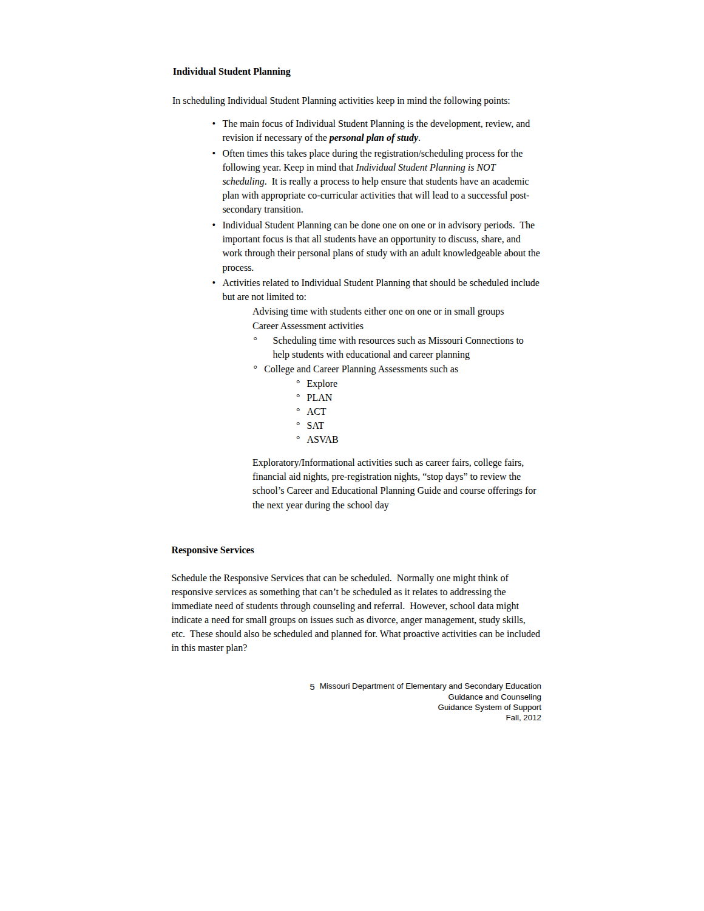Individual Student Planning
In scheduling Individual Student Planning activities keep in mind the following points:
The main focus of Individual Student Planning is the development, review, and revision if necessary of the personal plan of study.
Often times this takes place during the registration/scheduling process for the following year. Keep in mind that Individual Student Planning is NOT scheduling. It is really a process to help ensure that students have an academic plan with appropriate co-curricular activities that will lead to a successful post-secondary transition.
Individual Student Planning can be done one on one or in advisory periods. The important focus is that all students have an opportunity to discuss, share, and work through their personal plans of study with an adult knowledgeable about the process.
Activities related to Individual Student Planning that should be scheduled include but are not limited to:
Advising time with students either one on one or in small groups
Career Assessment activities
Scheduling time with resources such as Missouri Connections to help students with educational and career planning
College and Career Planning Assessments such as
Explore
PLAN
ACT
SAT
ASVAB
Exploratory/Informational activities such as career fairs, college fairs, financial aid nights, pre-registration nights, “stop days” to review the school’s Career and Educational Planning Guide and course offerings for the next year during the school day
Responsive Services
Schedule the Responsive Services that can be scheduled. Normally one might think of responsive services as something that can’t be scheduled as it relates to addressing the immediate need of students through counseling and referral. However, school data might indicate a need for small groups on issues such as divorce, anger management, study skills, etc. These should also be scheduled and planned for. What proactive activities can be included in this master plan?
5
Missouri Department of Elementary and Secondary Education
Guidance and Counseling
Guidance System of Support
Fall, 2012